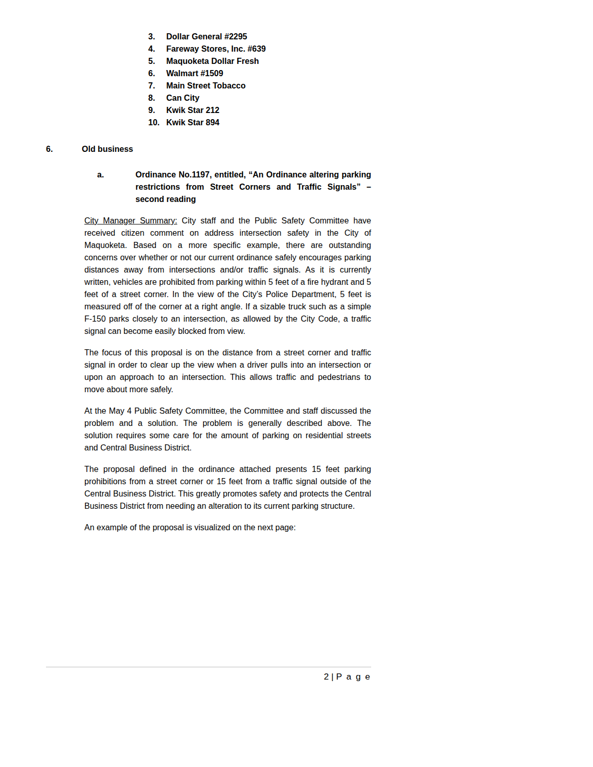3. Dollar General #2295
4. Fareway Stores, Inc. #639
5. Maquoketa Dollar Fresh
6. Walmart #1509
7. Main Street Tobacco
8. Can City
9. Kwik Star 212
10. Kwik Star 894
6. Old business
a. Ordinance No.1197, entitled, “An Ordinance altering parking restrictions from Street Corners and Traffic Signals” – second reading
City Manager Summary: City staff and the Public Safety Committee have received citizen comment on address intersection safety in the City of Maquoketa. Based on a more specific example, there are outstanding concerns over whether or not our current ordinance safely encourages parking distances away from intersections and/or traffic signals. As it is currently written, vehicles are prohibited from parking within 5 feet of a fire hydrant and 5 feet of a street corner. In the view of the City’s Police Department, 5 feet is measured off of the corner at a right angle. If a sizable truck such as a simple F-150 parks closely to an intersection, as allowed by the City Code, a traffic signal can become easily blocked from view.
The focus of this proposal is on the distance from a street corner and traffic signal in order to clear up the view when a driver pulls into an intersection or upon an approach to an intersection. This allows traffic and pedestrians to move about more safely.
At the May 4 Public Safety Committee, the Committee and staff discussed the problem and a solution. The problem is generally described above. The solution requires some care for the amount of parking on residential streets and Central Business District.
The proposal defined in the ordinance attached presents 15 feet parking prohibitions from a street corner or 15 feet from a traffic signal outside of the Central Business District. This greatly promotes safety and protects the Central Business District from needing an alteration to its current parking structure.
An example of the proposal is visualized on the next page:
2 | P a g e